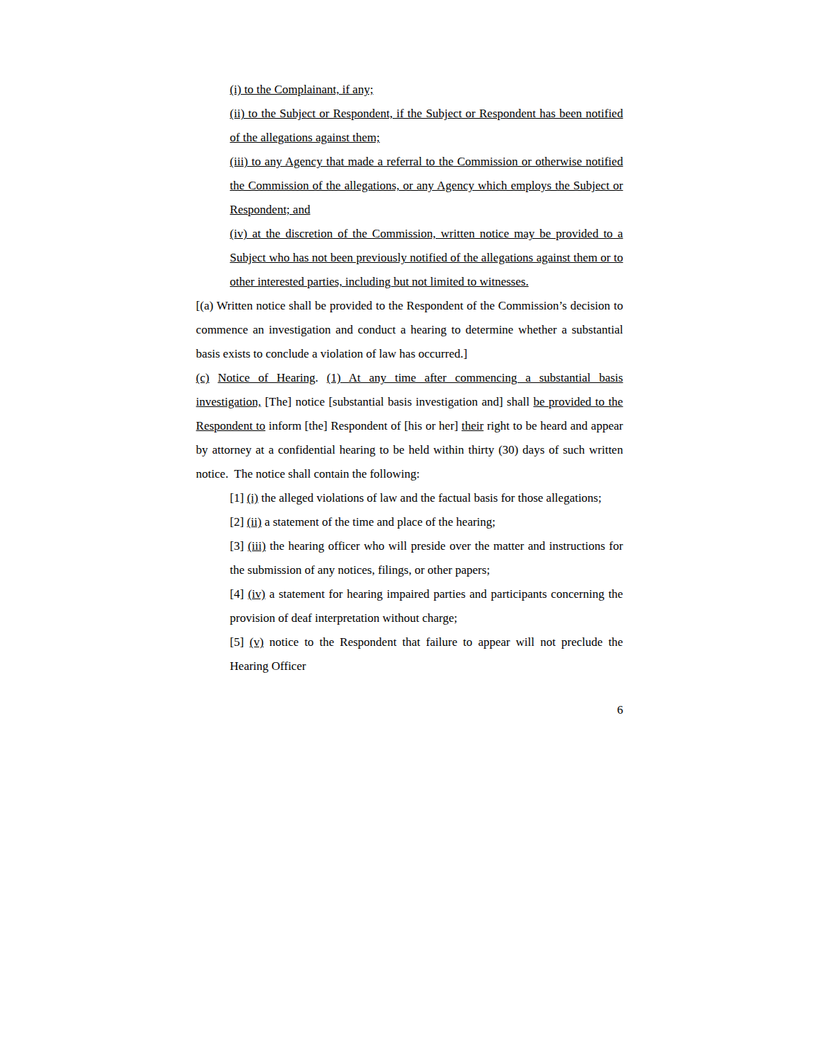(i) to the Complainant, if any;
(ii) to the Subject or Respondent, if the Subject or Respondent has been notified of the allegations against them;
(iii) to any Agency that made a referral to the Commission or otherwise notified the Commission of the allegations, or any Agency which employs the Subject or Respondent; and
(iv) at the discretion of the Commission, written notice may be provided to a Subject who has not been previously notified of the allegations against them or to other interested parties, including but not limited to witnesses.
[(a) Written notice shall be provided to the Respondent of the Commission’s decision to commence an investigation and conduct a hearing to determine whether a substantial basis exists to conclude a violation of law has occurred.]
(c) Notice of Hearing. (1) At any time after commencing a substantial basis investigation, [The] notice [substantial basis investigation and] shall be provided to the Respondent to inform [the] Respondent of [his or her] their right to be heard and appear by attorney at a confidential hearing to be held within thirty (30) days of such written notice. The notice shall contain the following:
[1] (i) the alleged violations of law and the factual basis for those allegations;
[2] (ii) a statement of the time and place of the hearing;
[3] (iii) the hearing officer who will preside over the matter and instructions for the submission of any notices, filings, or other papers;
[4] (iv) a statement for hearing impaired parties and participants concerning the provision of deaf interpretation without charge;
[5] (v) notice to the Respondent that failure to appear will not preclude the Hearing Officer
6